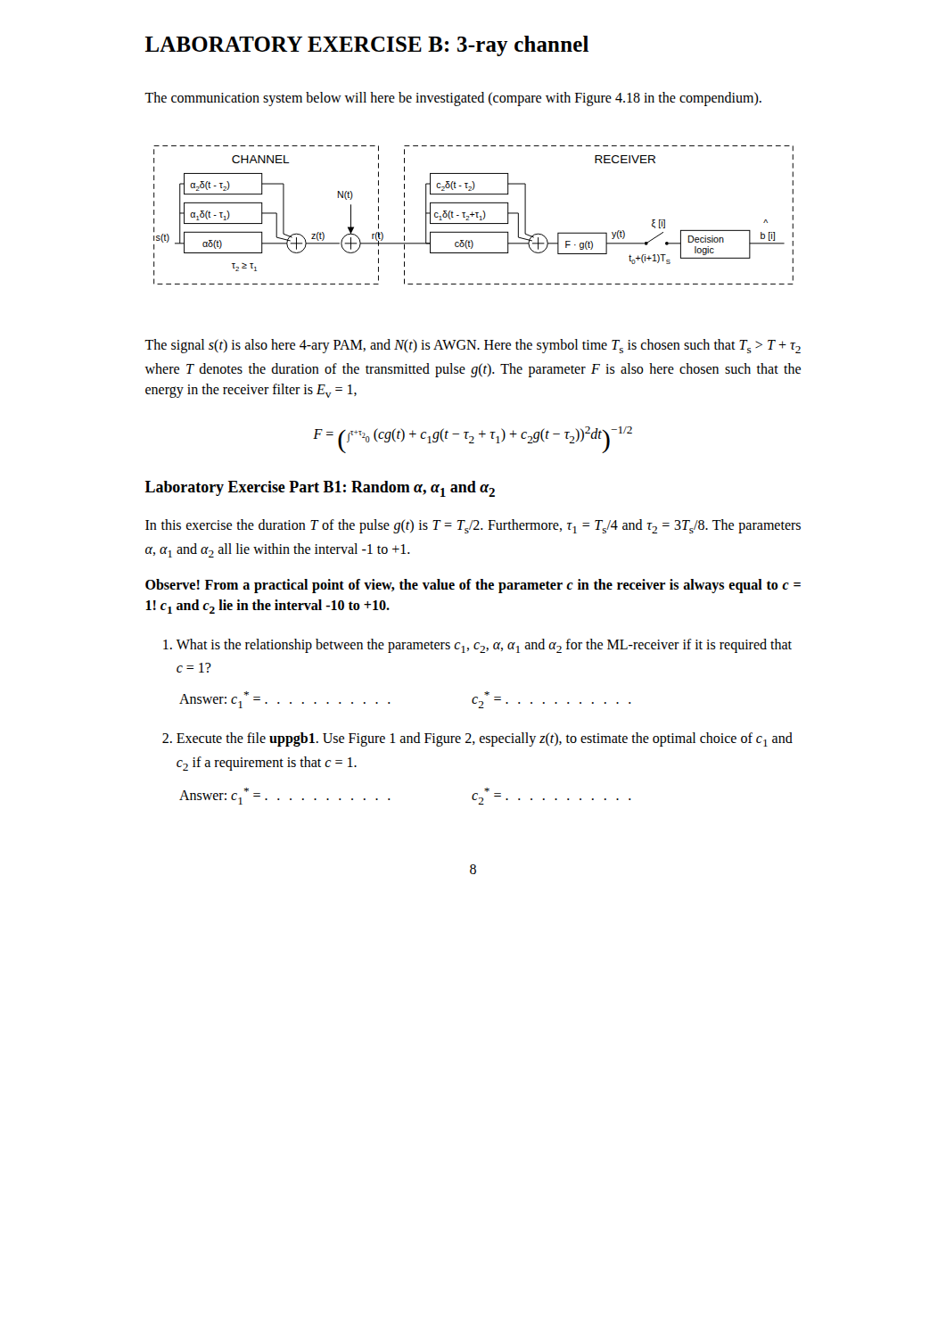LABORATORY EXERCISE B: 3-ray channel
The communication system below will here be investigated (compare with Figure 4.18 in the compendium).
CHANNEL RECEIVER α2δ(t - τ2) α1δ(t - τ1) αδ(t) s(t) τ2 ≥ τ1 z(t) N(t) r(t) c2δ(t - τ2) c1δ(t - τ2+τ1) cδ(t) F · g(t) y(t) ξ [i] t0+(i+1)TS Decision logic ^ b [i]
The signal s(t) is also here 4-ary PAM, and N(t) is AWGN. Here the symbol time Ts is chosen such that Ts > T + τ2 where T denotes the duration of the transmitted pulse g(t). The parameter F is also here chosen such that the energy in the receiver filter is Ev = 1,
F = (∫τ+τ20 (cg(t) + c1g(t − τ2 + τ1) + c2g(t − τ2))2dt)−1/2
Laboratory Exercise Part B1: Random α, α1 and α2
In this exercise the duration T of the pulse g(t) is T = Ts/2. Furthermore, τ1 = Ts/4 and τ2 = 3Ts/8. The parameters α, α1 and α2 all lie within the interval -1 to +1.
Observe! From a practical point of view, the value of the parameter c in the receiver is always equal to c = 1! c1 and c2 lie in the interval -10 to +10.
What is the relationship between the parameters c1, c2, α, α1 and α2 for the ML-receiver if it is required that c = 1?
Answer: c1* = . . . . . . . . . . . c2* = . . . . . . . . . . .
Execute the file uppgb1. Use Figure 1 and Figure 2, especially z(t), to estimate the optimal choice of c1 and c2 if a requirement is that c = 1.
Answer: c1* = . . . . . . . . . . . c2* = . . . . . . . . . . .
8